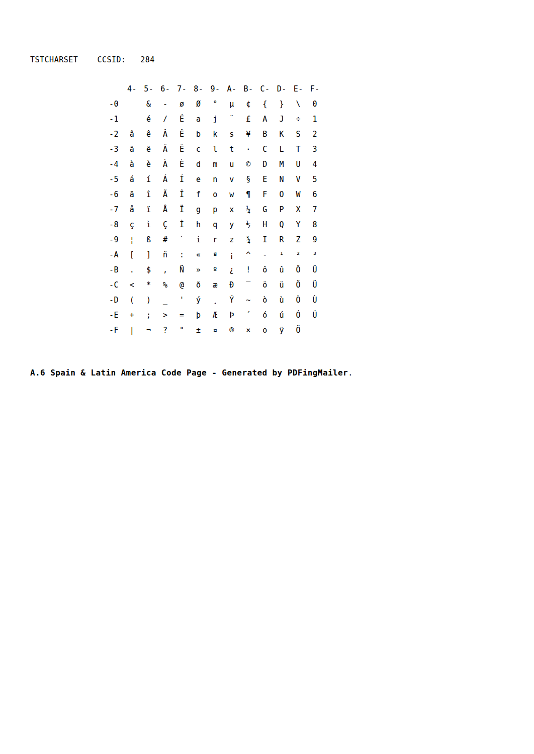TSTCHARSET CCSID: 284
| | 4- | 5- | 6- | 7- | 8- | 9- | A- | B- | C- | D- | E- | F- |
| --- | --- | --- | --- | --- | --- | --- | --- | --- | --- | --- | --- | --- |
| -0 | | & | - | ø | Ø | ° | µ | ¢ | { | } | \ | 0 |
| -1 | | é | / | É | a | j | ¨ | £ | A | J | ÷ | 1 |
| -2 | â | ê | Â | Ê | b | k | s | ¥ | B | K | S | 2 |
| -3 | ä | ë | Ä | Ë | c | l | t | · | C | L | T | 3 |
| -4 | à | è | À | È | d | m | u | © | D | M | U | 4 |
| -5 | á | í | Á | Í | e | n | v | § | E | N | V | 5 |
| -6 | ã | î | Ã | Î | f | o | w | ¶ | F | O | W | 6 |
| -7 | å | ï | Å | Ï | g | p | x | ¼ | G | P | X | 7 |
| -8 | ç | ì | Ç | Ì | h | q | y | ½ | H | Q | Y | 8 |
| -9 | ¦ | ß | # | ` | i | r | z | ¾ | I | R | Z | 9 |
| -A | [ | ] | ñ | : | « | ª | ¡ | ^ | - | ¹ | ² | ³ |
| -B | . | $ | , | Ñ | » | º | ¿ | ! | ô | û | Ô | Û |
| -C | < | * | % | @ | ð | æ | Ð | ‾ | ö | ü | Ö | Ü |
| -D | ( | ) | _ | ' | ý | ¸ | Ý | ~ | ò | ù | Ò | Ù |
| -E | + | ; | > | = | þ | Æ | Þ | ´ | ó | ú | Ó | Ú |
| -F | / | ¬ | ? | " | ± | ¤ | ® | × | õ | ÿ | Õ | |
A.6 Spain & Latin America Code Page - Generated by PDFingMailer.